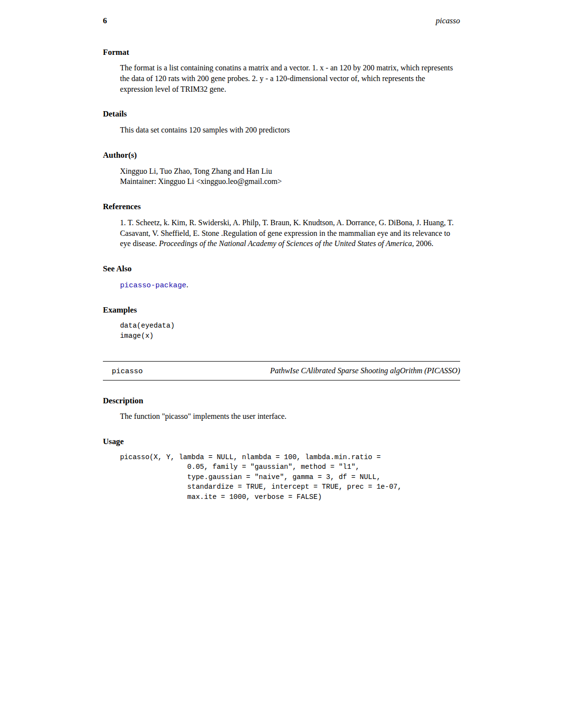6 picasso
Format
The format is a list containing conatins a matrix and a vector. 1. x - an 120 by 200 matrix, which represents the data of 120 rats with 200 gene probes. 2. y - a 120-dimensional vector of, which represents the expression level of TRIM32 gene.
Details
This data set contains 120 samples with 200 predictors
Author(s)
Xingguo Li, Tuo Zhao, Tong Zhang and Han Liu
Maintainer: Xingguo Li <xingguo.leo@gmail.com>
References
1. T. Scheetz, k. Kim, R. Swiderski, A. Philp, T. Braun, K. Knudtson, A. Dorrance, G. DiBona, J. Huang, T. Casavant, V. Sheffield, E. Stone .Regulation of gene expression in the mammalian eye and its relevance to eye disease. Proceedings of the National Academy of Sciences of the United States of America, 2006.
See Also
picasso-package.
Examples
data(eyedata)
image(x)
picasso PathwIse CAlibrated Sparse Shooting algOrithm (PICASSO)
Description
The function "picasso" implements the user interface.
Usage
picasso(X, Y, lambda = NULL, nlambda = 100, lambda.min.ratio = 
                0.05, family = "gaussian", method = "l1", 
                type.gaussian = "naive", gamma = 3, df = NULL, 
                standardize = TRUE, intercept = TRUE, prec = 1e-07, 
                max.ite = 1000, verbose = FALSE)